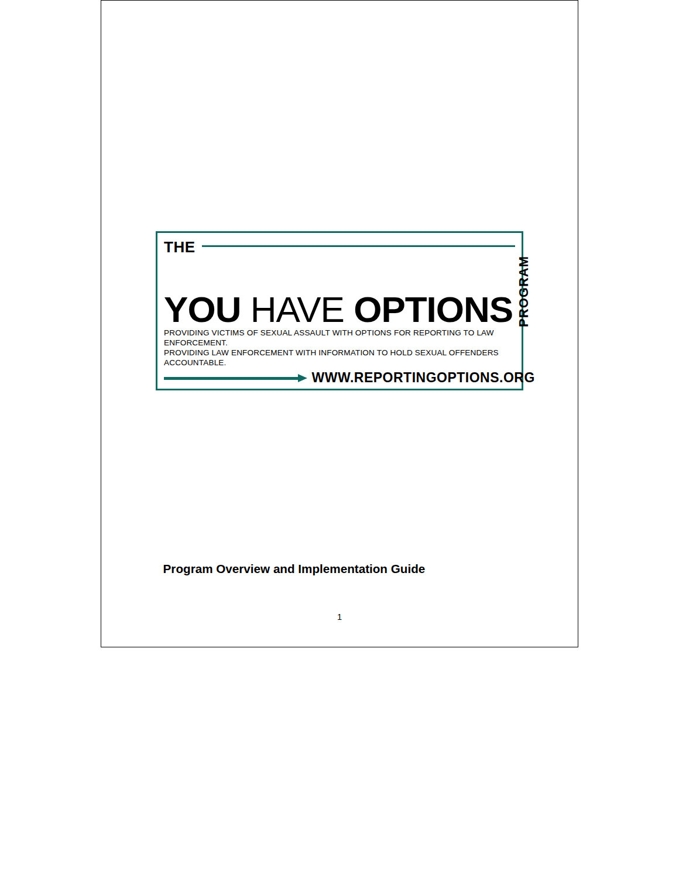THE
YOU HAVE OPTIONS
PROGRAM
PROVIDING VICTIMS OF SEXUAL ASSAULT WITH OPTIONS FOR REPORTING TO LAW ENFORCEMENT.
PROVIDING LAW ENFORCEMENT WITH INFORMATION TO HOLD SEXUAL OFFENDERS ACCOUNTABLE.
WWW.REPORTINGOPTIONS.ORG
Program Overview and Implementation Guide
1